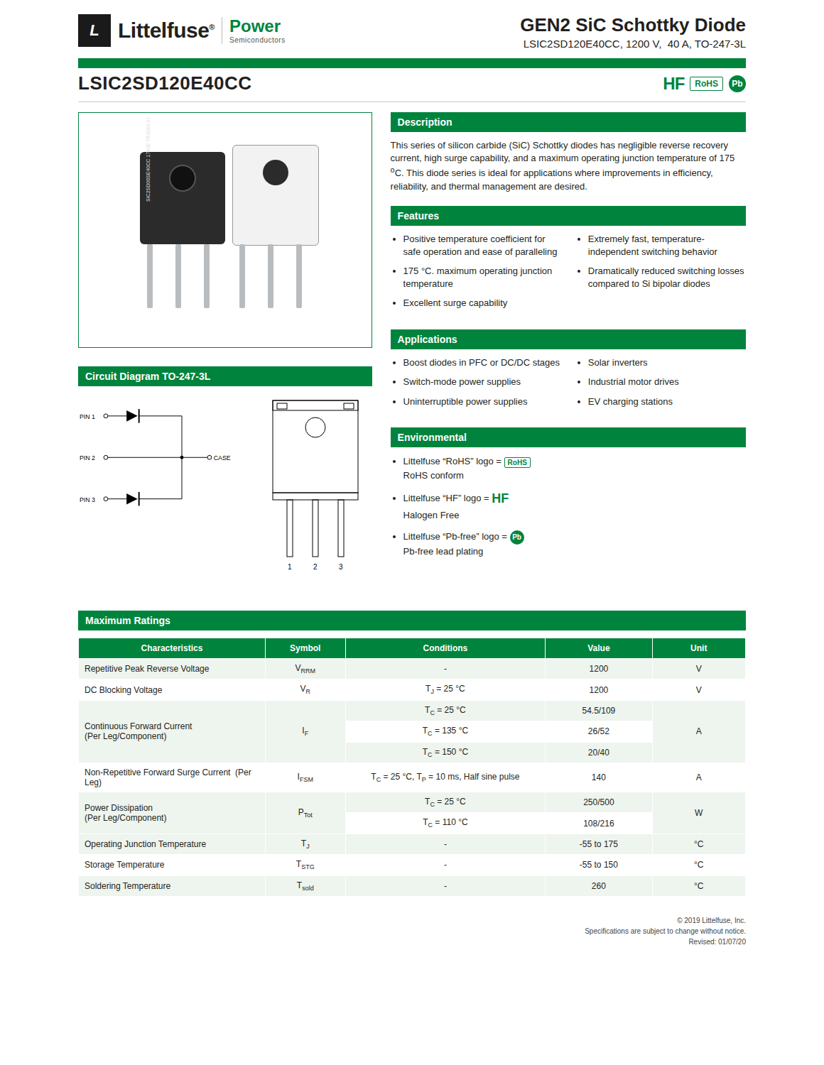L
Littelfuse®
Power
Semiconductors
GEN2 SiC Schottky Diode
LSIC2SD120E40CC, 1200 V, 40 A, TO-247-3L
LSIC2SD120E40CC
HF RoHS Pb
SIC2SD06SE40CC 1740E TR4264-01
Circuit Diagram TO-247-3L
PIN 1 PIN 2 PIN 3 CASE 1 2 3
Description
This series of silicon carbide (SiC) Schottky diodes has negligible reverse recovery current, high surge capability, and a maximum operating junction temperature of 175 oC. This diode series is ideal for applications where improvements in efficiency, reliability, and thermal management are desired.
Features
Positive temperature coefficient for safe operation and ease of paralleling
175 °C. maximum operating junction temperature
Excellent surge capability
Extremely fast, temperature-independent switching behavior
Dramatically reduced switching losses compared to Si bipolar diodes
Applications
Boost diodes in PFC or DC/DC stages
Switch-mode power supplies
Uninterruptible power supplies
Solar inverters
Industrial motor drives
EV charging stations
Environmental
Littelfuse “RoHS” logo = RoHS
RoHS conform
Littelfuse “HF” logo = HF
Halogen Free
Littelfuse “Pb-free” logo = Pb
Pb-free lead plating
Maximum Ratings
| Characteristics | Symbol | Conditions | Value | Unit |
| --- | --- | --- | --- | --- |
| Repetitive Peak Reverse Voltage | V RRM | - | 1200 | V |
| DC Blocking Voltage | V R | T J = 25 °C | 1200 | V |
| Continuous Forward Current (Per Leg/Component) | I F | T C = 25 °C | 54.5/109 | A |
| T C = 135 °C | 26/52 |
| T C = 150 °C | 20/40 |
| Non-Repetitive Forward Surge Current (Per Leg) | I FSM | T C = 25 °C, T P = 10 ms, Half sine pulse | 140 | A |
| Power Dissipation (Per Leg/Component) | P Tot | T C = 25 °C | 250/500 | W |
| T C = 110 °C | 108/216 |
| Operating Junction Temperature | T J | - | -55 to 175 | °C |
| Storage Temperature | T STG | - | -55 to 150 | °C |
| Soldering Temperature | T sold | - | 260 | °C |
© 2019 Littelfuse, Inc.
Specifications are subject to change without notice.
Revised: 01/07/20